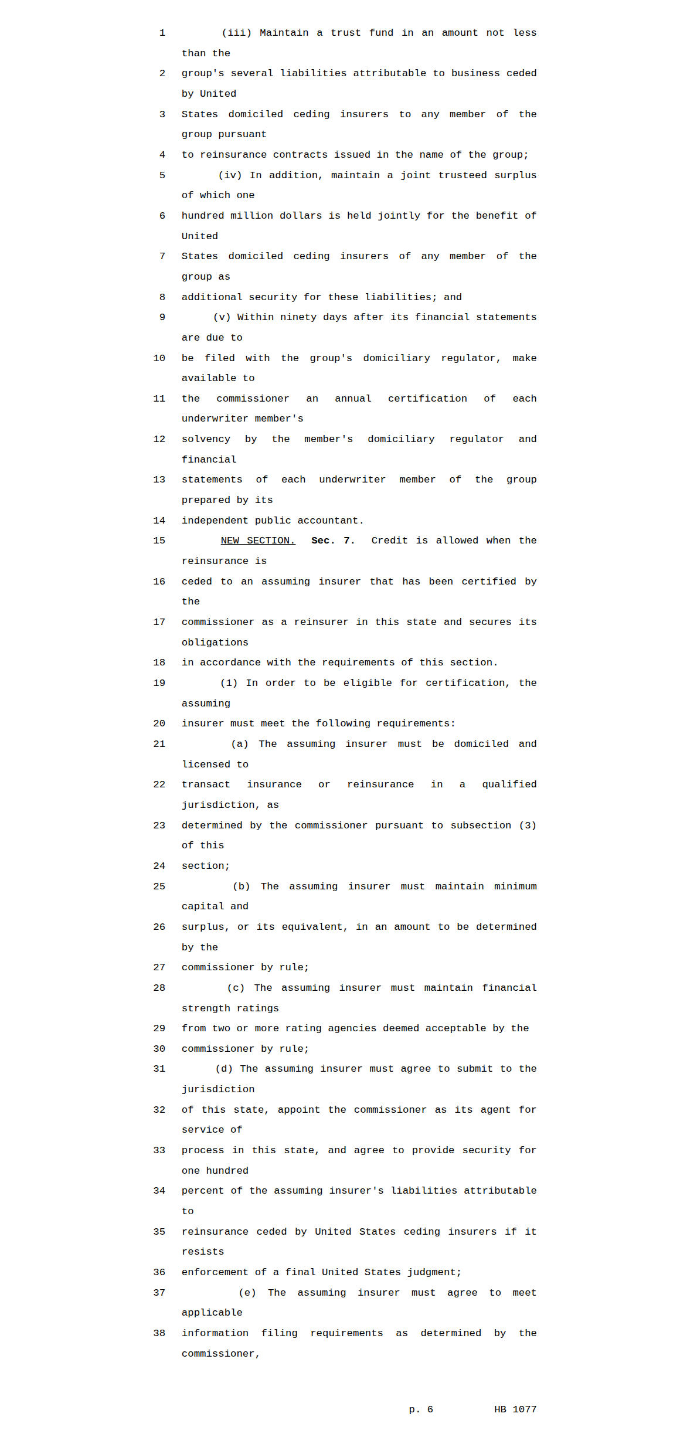1 (iii) Maintain a trust fund in an amount not less than the
2 group's several liabilities attributable to business ceded by United
3 States domiciled ceding insurers to any member of the group pursuant
4 to reinsurance contracts issued in the name of the group;
5 (iv) In addition, maintain a joint trusteed surplus of which one
6 hundred million dollars is held jointly for the benefit of United
7 States domiciled ceding insurers of any member of the group as
8 additional security for these liabilities; and
9 (v) Within ninety days after its financial statements are due to
10 be filed with the group's domiciliary regulator, make available to
11 the commissioner an annual certification of each underwriter member's
12 solvency by the member's domiciliary regulator and financial
13 statements of each underwriter member of the group prepared by its
14 independent public accountant.
15 NEW SECTION. Sec. 7. Credit is allowed when the reinsurance is
16 ceded to an assuming insurer that has been certified by the
17 commissioner as a reinsurer in this state and secures its obligations
18 in accordance with the requirements of this section.
19 (1) In order to be eligible for certification, the assuming
20 insurer must meet the following requirements:
21 (a) The assuming insurer must be domiciled and licensed to
22 transact insurance or reinsurance in a qualified jurisdiction, as
23 determined by the commissioner pursuant to subsection (3) of this
24 section;
25 (b) The assuming insurer must maintain minimum capital and
26 surplus, or its equivalent, in an amount to be determined by the
27 commissioner by rule;
28 (c) The assuming insurer must maintain financial strength ratings
29 from two or more rating agencies deemed acceptable by the
30 commissioner by rule;
31 (d) The assuming insurer must agree to submit to the jurisdiction
32 of this state, appoint the commissioner as its agent for service of
33 process in this state, and agree to provide security for one hundred
34 percent of the assuming insurer's liabilities attributable to
35 reinsurance ceded by United States ceding insurers if it resists
36 enforcement of a final United States judgment;
37 (e) The assuming insurer must agree to meet applicable
38 information filing requirements as determined by the commissioner,
p. 6 HB 1077